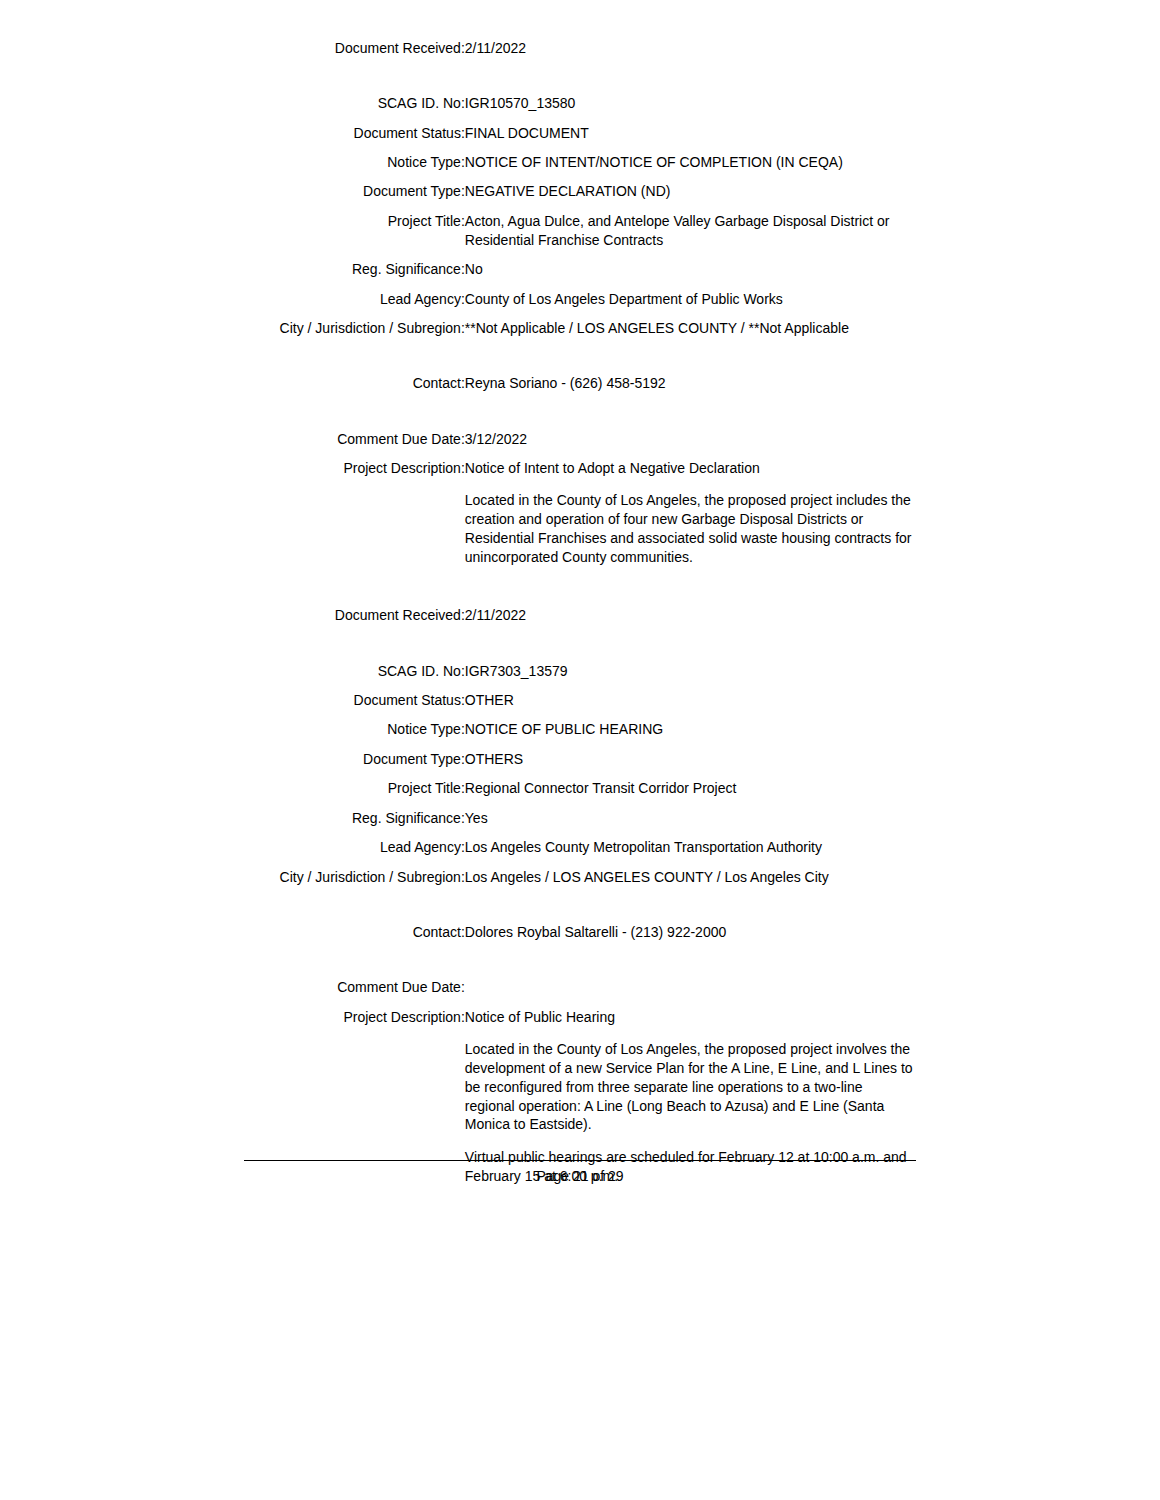| Document Received: | 2/11/2022 |
| SCAG ID. No: | IGR10570_13580 |
| Document Status: | FINAL DOCUMENT |
| Notice Type: | NOTICE OF INTENT/NOTICE OF COMPLETION (IN CEQA) |
| Document Type: | NEGATIVE DECLARATION (ND) |
| Project Title: | Acton, Agua Dulce, and Antelope Valley Garbage Disposal District or Residential Franchise Contracts |
| Reg. Significance: | No |
| Lead Agency: | County of Los Angeles Department of Public Works |
| City / Jurisdiction / Subregion: | **Not Applicable / LOS ANGELES COUNTY / **Not Applicable |
| Contact: | Reyna Soriano - (626) 458-5192 |
| Comment Due Date: | 3/12/2022 |
| Project Description: | Notice of Intent to Adopt a Negative Declaration Located in the County of Los Angeles, the proposed project includes the creation and operation of four new Garbage Disposal Districts or Residential Franchises and associated solid waste housing contracts for unincorporated County communities. |
| Document Received: | 2/11/2022 |
| SCAG ID. No: | IGR7303_13579 |
| Document Status: | OTHER |
| Notice Type: | NOTICE OF PUBLIC HEARING |
| Document Type: | OTHERS |
| Project Title: | Regional Connector Transit Corridor Project |
| Reg. Significance: | Yes |
| Lead Agency: | Los Angeles County Metropolitan Transportation Authority |
| City / Jurisdiction / Subregion: | Los Angeles / LOS ANGELES COUNTY / Los Angeles City |
| Contact: | Dolores Roybal Saltarelli - (213) 922-2000 |
| Comment Due Date: | |
| Project Description: | Notice of Public Hearing Located in the County of Los Angeles, the proposed project involves the development of a new Service Plan for the A Line, E Line, and L Lines to be reconfigured from three separate line operations to a two-line regional operation: A Line (Long Beach to Azusa) and E Line (Santa Monica to Eastside). Virtual public hearings are scheduled for February 12 at 10:00 a.m. and February 15 at 6:00 p.m. |
Page 21 of 29